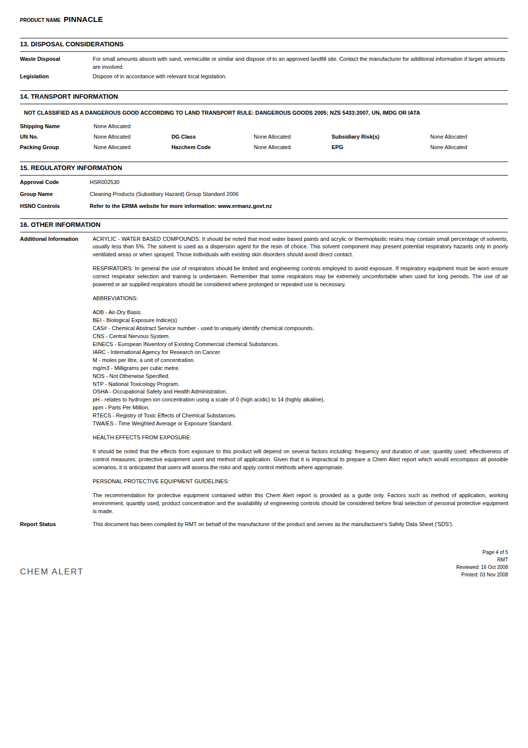PRODUCT NAME PINNACLE
13. DISPOSAL CONSIDERATIONS
| Waste Disposal | For small amounts absorb with sand, vermiculite or similar and dispose of to an approved landfill site. Contact the manufacturer for additional information if larger amounts are involved. |
| Legislation | Dispose of in accordance with relevant local legislation. |
14. TRANSPORT INFORMATION
NOT CLASSIFIED AS A DANGEROUS GOOD ACCORDING TO LAND TRANSPORT RULE: DANGEROUS GOODS 2005; NZS 5433:2007, UN, IMDG OR IATA
| Shipping Name | None Allocated | | | | |
| UN No. | None Allocated | DG Class | None Allocated | Subsidiary Risk(s) | None Allocated |
| Packing Group | None Allocated | Hazchem Code | None Allocated | EPG | None Allocated |
15. REGULATORY INFORMATION
Approval Code HSR002530
Group Name Cleaning Products (Subsidiary Hazard) Group Standard 2006
HSNO Controls Refer to the ERMA website for more information: www.ermanz.govt.nz
16. OTHER INFORMATION
Additional Information
ACRYLIC - WATER BASED COMPOUNDS: It should be noted that most water based paints and acrylic or thermoplastic resins may contain small percentage of solvents, usually less than 5%. The solvent is used as a dispersion agent for the resin of choice. This solvent component may present potential respiratory hazards only in poorly ventilated areas or when sprayed. Those individuals with existing skin disorders should avoid direct contact.
RESPIRATORS: In general the use of respirators should be limited and engineering controls employed to avoid exposure. If respiratory equipment must be worn ensure correct respirator selection and training is undertaken. Remember that some respirators may be extremely uncomfortable when used for long periods. The use of air powered or air supplied respirators should be considered where prolonged or repeated use is necessary.
ABBREVIATIONS:
ADB - Air-Dry Basis.
BEI - Biological Exposure Indice(s)
CAS# - Chemical Abstract Service number - used to uniquely identify chemical compounds.
CNS - Central Nervous System.
EINECS - European INventory of Existing Commercial chemical Substances.
IARC - International Agency for Research on Cancer.
M - moles per litre, a unit of concentration.
mg/m3 - Milligrams per cubic metre.
NOS - Not Otherwise Specified.
NTP - National Toxicology Program.
OSHA - Occupational Safety and Health Administration.
pH - relates to hydrogen ion concentration using a scale of 0 (high acidic) to 14 (highly alkaline).
ppm - Parts Per Million.
RTECS - Registry of Toxic Effects of Chemical Substances.
TWA/ES - Time Weighted Average or Exposure Standard.
HEALTH EFFECTS FROM EXPOSURE:
It should be noted that the effects from exposure to this product will depend on several factors including: frequency and duration of use; quantity used; effectiveness of control measures; protective equipment used and method of application. Given that it is impractical to prepare a Chem Alert report which would encompass all possible scenarios, it is anticipated that users will assess the risks and apply control methods where appropriate.
PERSONAL PROTECTIVE EQUIPMENT GUIDELINES:
The recommendation for protective equipment contained within this Chem Alert report is provided as a guide only. Factors such as method of application, working environment, quantity used, product concentration and the availability of engineering controls should be considered before final selection of personal protective equipment is made.
Report Status
This document has been compiled by RMT on behalf of the manufacturer of the product and serves as the manufacturer's Safety Data Sheet ('SDS').
CHEM ALERT
Page 4 of 5
RMT
Reviewed: 16 Oct 2008
Printed: 03 Nov 2008